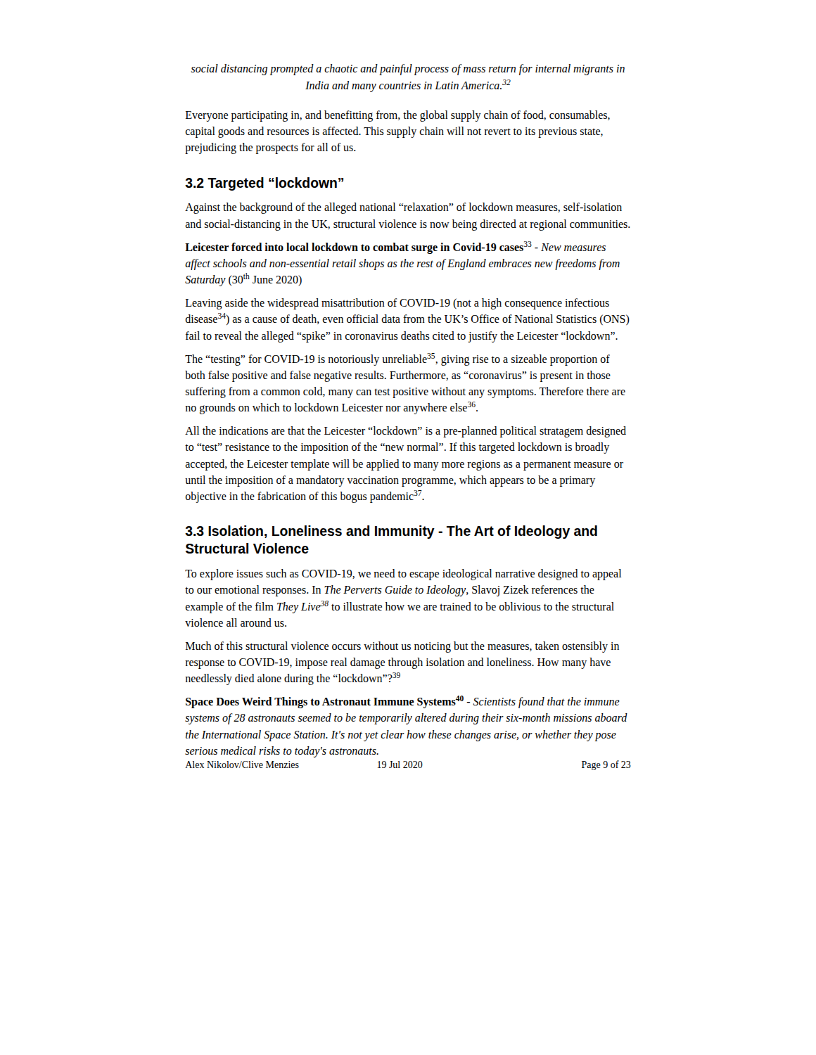social distancing prompted a chaotic and painful process of mass return for internal migrants in India and many countries in Latin America.32
Everyone participating in, and benefitting from, the global supply chain of food, consumables, capital goods and resources is affected. This supply chain will not revert to its previous state, prejudicing the prospects for all of us.
3.2 Targeted “lockdown”
Against the background of the alleged national “relaxation” of lockdown measures, self-isolation and social-distancing in the UK, structural violence is now being directed at regional communities.
Leicester forced into local lockdown to combat surge in Covid-19 cases33 - New measures affect schools and non-essential retail shops as the rest of England embraces new freedoms from Saturday (30th June 2020)
Leaving aside the widespread misattribution of COVID-19 (not a high consequence infectious disease34) as a cause of death, even official data from the UK’s Office of National Statistics (ONS) fail to reveal the alleged “spike” in coronavirus deaths cited to justify the Leicester “lockdown”.
The “testing” for COVID-19 is notoriously unreliable35, giving rise to a sizeable proportion of both false positive and false negative results. Furthermore, as “coronavirus” is present in those suffering from a common cold, many can test positive without any symptoms. Therefore there are no grounds on which to lockdown Leicester nor anywhere else36.
All the indications are that the Leicester “lockdown” is a pre-planned political stratagem designed to “test” resistance to the imposition of the “new normal”. If this targeted lockdown is broadly accepted, the Leicester template will be applied to many more regions as a permanent measure or until the imposition of a mandatory vaccination programme, which appears to be a primary objective in the fabrication of this bogus pandemic37.
3.3 Isolation, Loneliness and Immunity - The Art of Ideology and Structural Violence
To explore issues such as COVID-19, we need to escape ideological narrative designed to appeal to our emotional responses. In The Perverts Guide to Ideology, Slavoj Zizek references the example of the film They Live38 to illustrate how we are trained to be oblivious to the structural violence all around us.
Much of this structural violence occurs without us noticing but the measures, taken ostensibly in response to COVID-19, impose real damage through isolation and loneliness. How many have needlessly died alone during the “lockdown”?39
Space Does Weird Things to Astronaut Immune Systems40 - Scientists found that the immune systems of 28 astronauts seemed to be temporarily altered during their six-month missions aboard the International Space Station. It's not yet clear how these changes arise, or whether they pose serious medical risks to today's astronauts.
Alex Nikolov/Clive Menzies 19 Jul 2020 Page 9 of 23